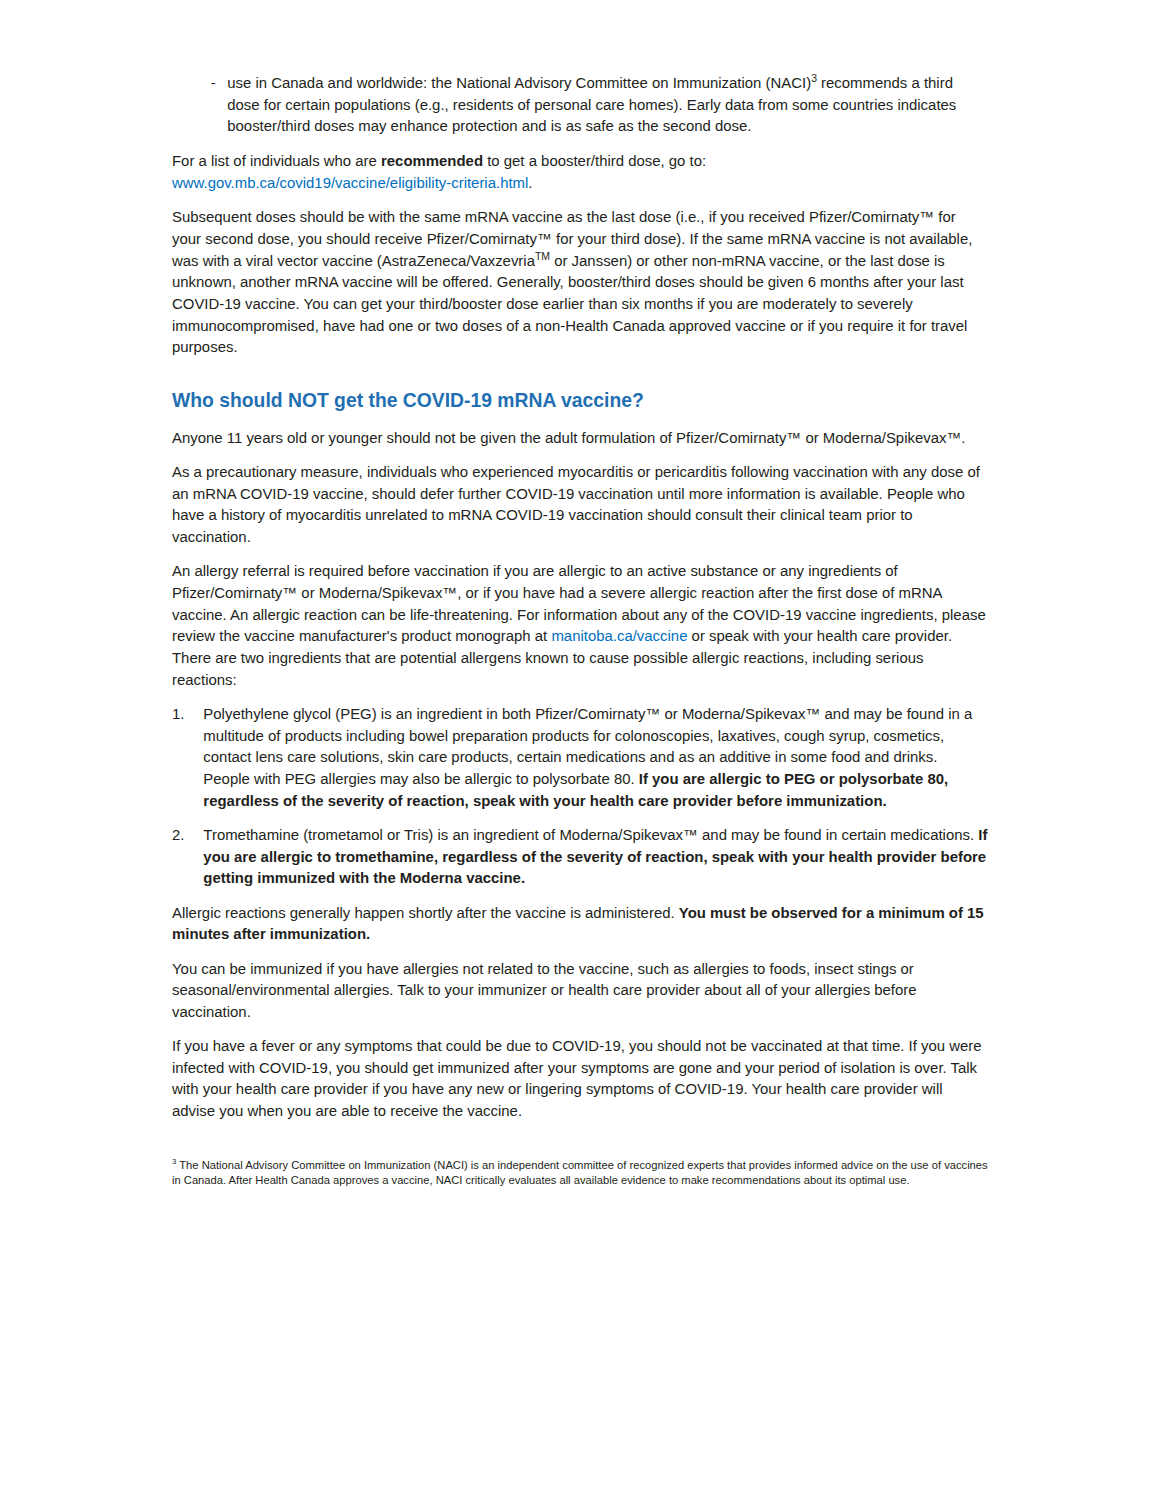- use in Canada and worldwide: the National Advisory Committee on Immunization (NACI)3 recommends a third dose for certain populations (e.g., residents of personal care homes). Early data from some countries indicates booster/third doses may enhance protection and is as safe as the second dose.
For a list of individuals who are recommended to get a booster/third dose, go to: www.gov.mb.ca/covid19/vaccine/eligibility-criteria.html.
Subsequent doses should be with the same mRNA vaccine as the last dose (i.e., if you received Pfizer/Comirnaty™ for your second dose, you should receive Pfizer/Comirnaty™ for your third dose). If the same mRNA vaccine is not available, was with a viral vector vaccine (AstraZeneca/VaxzevriaTM or Janssen) or other non-mRNA vaccine, or the last dose is unknown, another mRNA vaccine will be offered. Generally, booster/third doses should be given 6 months after your last COVID-19 vaccine. You can get your third/booster dose earlier than six months if you are moderately to severely immunocompromised, have had one or two doses of a non-Health Canada approved vaccine or if you require it for travel purposes.
Who should NOT get the COVID-19 mRNA vaccine?
Anyone 11 years old or younger should not be given the adult formulation of Pfizer/Comirnaty™ or Moderna/Spikevax™.
As a precautionary measure, individuals who experienced myocarditis or pericarditis following vaccination with any dose of an mRNA COVID-19 vaccine, should defer further COVID-19 vaccination until more information is available. People who have a history of myocarditis unrelated to mRNA COVID-19 vaccination should consult their clinical team prior to vaccination.
An allergy referral is required before vaccination if you are allergic to an active substance or any ingredients of Pfizer/Comirnaty™ or Moderna/Spikevax™, or if you have had a severe allergic reaction after the first dose of mRNA vaccine. An allergic reaction can be life-threatening. For information about any of the COVID-19 vaccine ingredients, please review the vaccine manufacturer's product monograph at manitoba.ca/vaccine or speak with your health care provider. There are two ingredients that are potential allergens known to cause possible allergic reactions, including serious reactions:
Polyethylene glycol (PEG) is an ingredient in both Pfizer/Comirnaty™ or Moderna/Spikevax™ and may be found in a multitude of products including bowel preparation products for colonoscopies, laxatives, cough syrup, cosmetics, contact lens care solutions, skin care products, certain medications and as an additive in some food and drinks. People with PEG allergies may also be allergic to polysorbate 80. If you are allergic to PEG or polysorbate 80, regardless of the severity of reaction, speak with your health care provider before immunization.
Tromethamine (trometamol or Tris) is an ingredient of Moderna/Spikevax™ and may be found in certain medications. If you are allergic to tromethamine, regardless of the severity of reaction, speak with your health provider before getting immunized with the Moderna vaccine.
Allergic reactions generally happen shortly after the vaccine is administered. You must be observed for a minimum of 15 minutes after immunization.
You can be immunized if you have allergies not related to the vaccine, such as allergies to foods, insect stings or seasonal/environmental allergies. Talk to your immunizer or health care provider about all of your allergies before vaccination.
If you have a fever or any symptoms that could be due to COVID-19, you should not be vaccinated at that time. If you were infected with COVID-19, you should get immunized after your symptoms are gone and your period of isolation is over. Talk with your health care provider if you have any new or lingering symptoms of COVID-19. Your health care provider will advise you when you are able to receive the vaccine.
3 The National Advisory Committee on Immunization (NACI) is an independent committee of recognized experts that provides informed advice on the use of vaccines in Canada. After Health Canada approves a vaccine, NACI critically evaluates all available evidence to make recommendations about its optimal use.